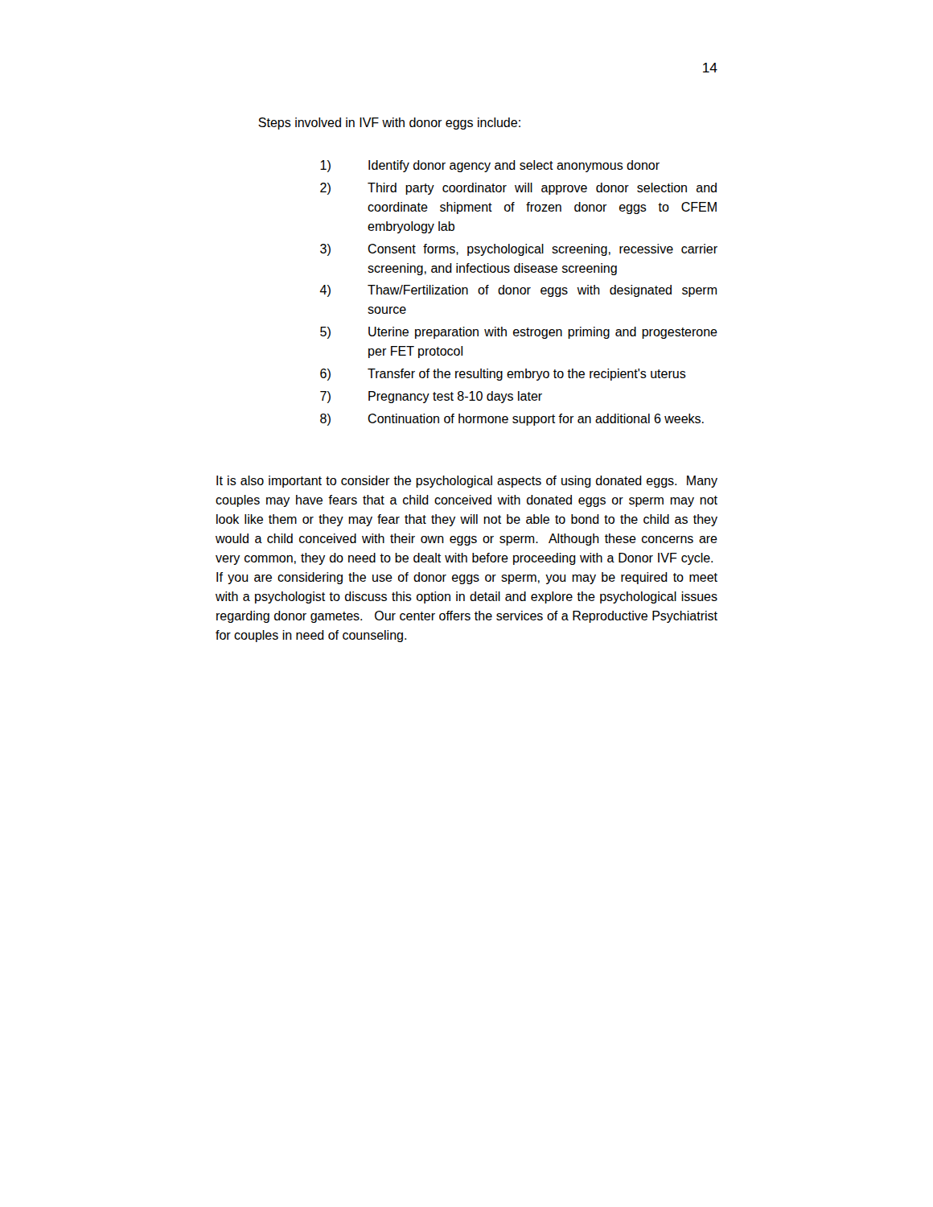14
Steps involved in IVF with donor eggs include:
1) Identify donor agency and select anonymous donor
2) Third party coordinator will approve donor selection and coordinate shipment of frozen donor eggs to CFEM embryology lab
3) Consent forms, psychological screening, recessive carrier screening, and infectious disease screening
4) Thaw/Fertilization of donor eggs with designated sperm source
5) Uterine preparation with estrogen priming and progesterone per FET protocol
6) Transfer of the resulting embryo to the recipient's uterus
7) Pregnancy test 8-10 days later
8) Continuation of hormone support for an additional 6 weeks.
It is also important to consider the psychological aspects of using donated eggs. Many couples may have fears that a child conceived with donated eggs or sperm may not look like them or they may fear that they will not be able to bond to the child as they would a child conceived with their own eggs or sperm. Although these concerns are very common, they do need to be dealt with before proceeding with a Donor IVF cycle. If you are considering the use of donor eggs or sperm, you may be required to meet with a psychologist to discuss this option in detail and explore the psychological issues regarding donor gametes. Our center offers the services of a Reproductive Psychiatrist for couples in need of counseling.